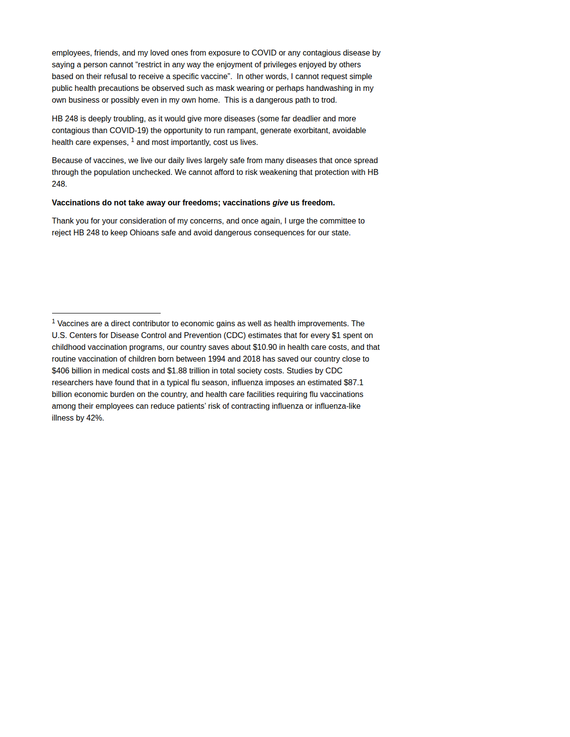employees, friends, and my loved ones from exposure to COVID or any contagious disease by saying a person cannot “restrict in any way the enjoyment of privileges enjoyed by others based on their refusal to receive a specific vaccine”. In other words, I cannot request simple public health precautions be observed such as mask wearing or perhaps handwashing in my own business or possibly even in my own home. This is a dangerous path to trod.
HB 248 is deeply troubling, as it would give more diseases (some far deadlier and more contagious than COVID-19) the opportunity to run rampant, generate exorbitant, avoidable health care expenses, 1 and most importantly, cost us lives.
Because of vaccines, we live our daily lives largely safe from many diseases that once spread through the population unchecked. We cannot afford to risk weakening that protection with HB 248.
Vaccinations do not take away our freedoms; vaccinations give us freedom.
Thank you for your consideration of my concerns, and once again, I urge the committee to reject HB 248 to keep Ohioans safe and avoid dangerous consequences for our state.
1 Vaccines are a direct contributor to economic gains as well as health improvements. The U.S. Centers for Disease Control and Prevention (CDC) estimates that for every $1 spent on childhood vaccination programs, our country saves about $10.90 in health care costs, and that routine vaccination of children born between 1994 and 2018 has saved our country close to $406 billion in medical costs and $1.88 trillion in total society costs. Studies by CDC researchers have found that in a typical flu season, influenza imposes an estimated $87.1 billion economic burden on the country, and health care facilities requiring flu vaccinations among their employees can reduce patients’ risk of contracting influenza or influenza-like illness by 42%.